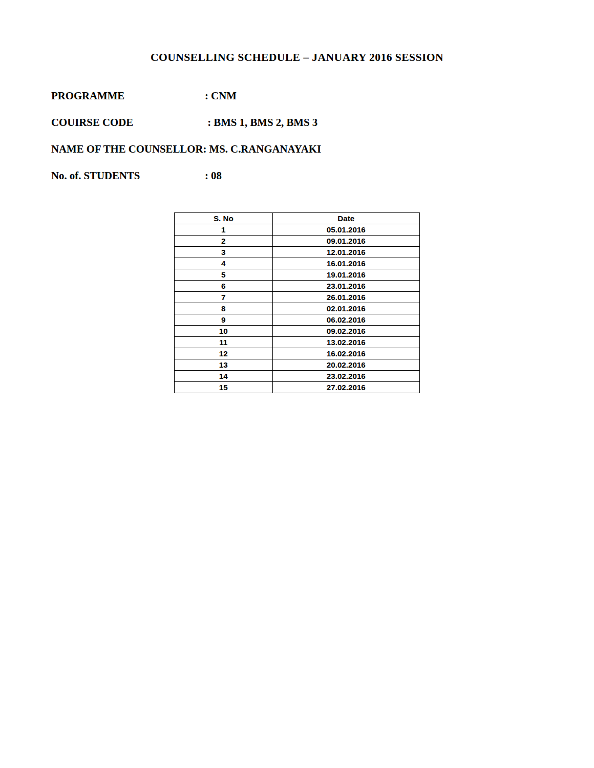COUNSELLING SCHEDULE – JANUARY 2016 SESSION
PROGRAMME: CNM
COUIRSE CODE : BMS 1, BMS 2, BMS 3
NAME OF THE COUNSELLOR: MS. C.RANGANAYAKI
No. of. STUDENTS: 08
| S. No | Date |
| --- | --- |
| 1 | 05.01.2016 |
| 2 | 09.01.2016 |
| 3 | 12.01.2016 |
| 4 | 16.01.2016 |
| 5 | 19.01.2016 |
| 6 | 23.01.2016 |
| 7 | 26.01.2016 |
| 8 | 02.01.2016 |
| 9 | 06.02.2016 |
| 10 | 09.02.2016 |
| 11 | 13.02.2016 |
| 12 | 16.02.2016 |
| 13 | 20.02.2016 |
| 14 | 23.02.2016 |
| 15 | 27.02.2016 |